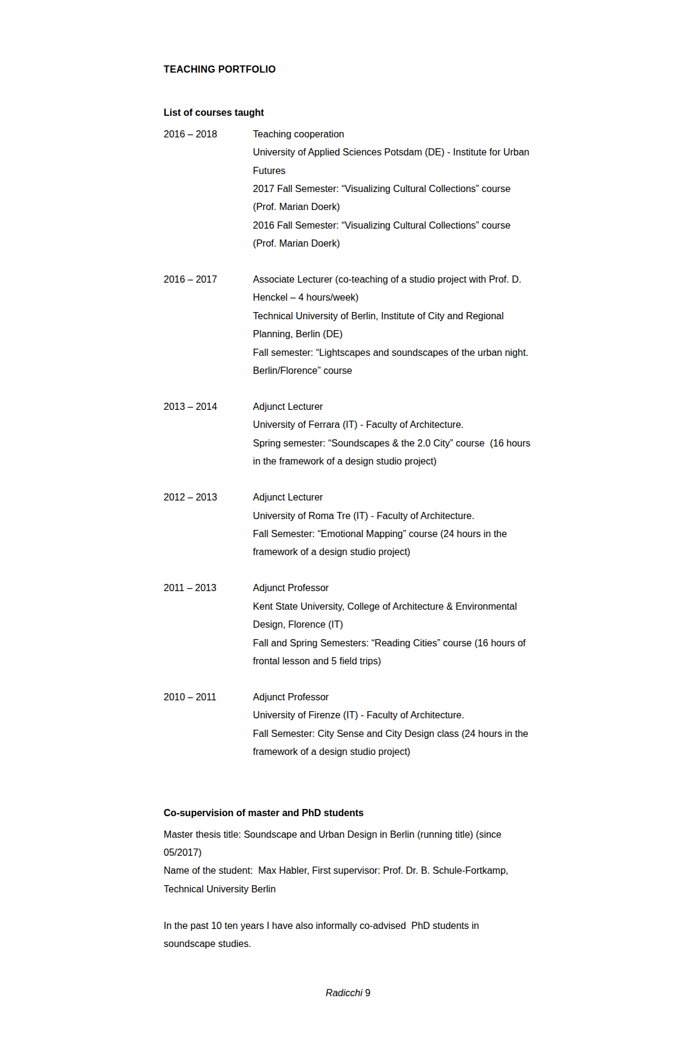TEACHING PORTFOLIO
List of courses taught
2016 – 2018
Teaching cooperation
University of Applied Sciences Potsdam (DE) - Institute for Urban Futures
2017 Fall Semester: “Visualizing Cultural Collections” course (Prof. Marian Doerk)
2016 Fall Semester: “Visualizing Cultural Collections” course (Prof. Marian Doerk)
2016 – 2017
Associate Lecturer (co-teaching of a studio project with Prof. D. Henckel – 4 hours/week)
Technical University of Berlin, Institute of City and Regional Planning, Berlin (DE)
Fall semester: “Lightscapes and soundscapes of the urban night. Berlin/Florence” course
2013 – 2014
Adjunct Lecturer
University of Ferrara (IT) - Faculty of Architecture.
Spring semester: “Soundscapes & the 2.0 City” course (16 hours in the framework of a design studio project)
2012 – 2013
Adjunct Lecturer
University of Roma Tre (IT) - Faculty of Architecture.
Fall Semester: “Emotional Mapping” course (24 hours in the framework of a design studio project)
2011 – 2013
Adjunct Professor
Kent State University, College of Architecture & Environmental Design, Florence (IT)
Fall and Spring Semesters: “Reading Cities” course (16 hours of frontal lesson and 5 field trips)
2010 – 2011
Adjunct Professor
University of Firenze (IT) - Faculty of Architecture.
Fall Semester: City Sense and City Design class (24 hours in the framework of a design studio project)
Co-supervision of master and PhD students
Master thesis title: Soundscape and Urban Design in Berlin (running title) (since 05/2017)
Name of the student: Max Habler, First supervisor: Prof. Dr. B. Schule-Fortkamp, Technical University Berlin
In the past 10 ten years I have also informally co-advised PhD students in soundscape studies.
Radicchi 9